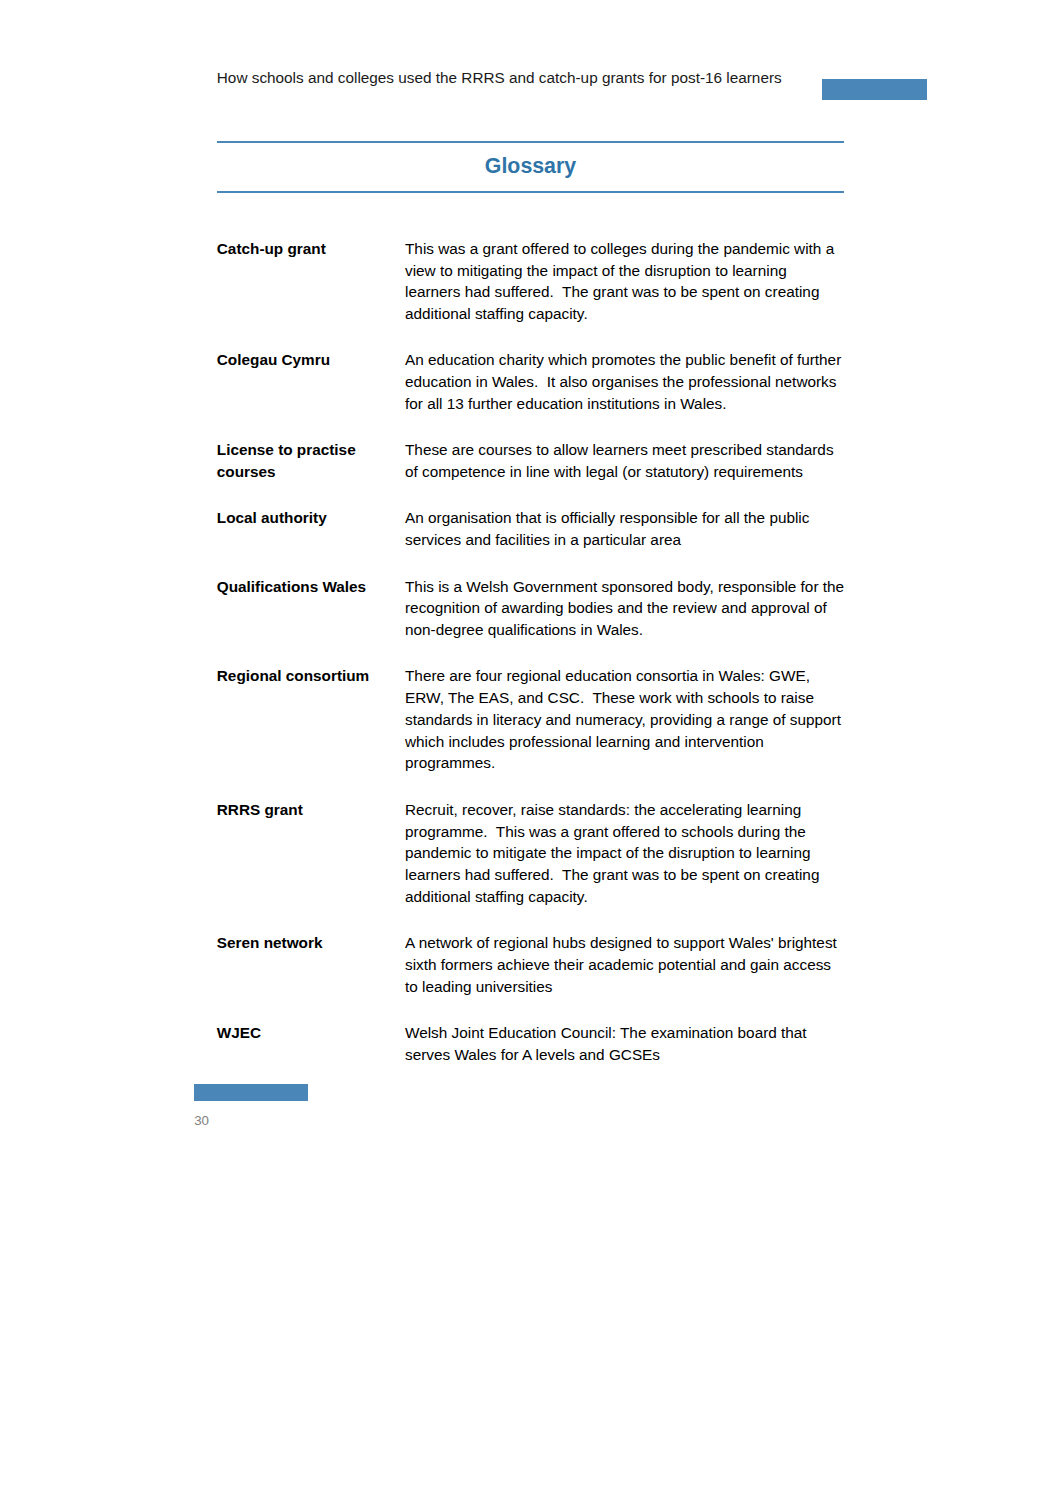How schools and colleges used the RRRS and catch-up grants for post-16 learners
Glossary
| Catch-up grant | This was a grant offered to colleges during the pandemic with a view to mitigating the impact of the disruption to learning learners had suffered. The grant was to be spent on creating additional staffing capacity. |
| Colegau Cymru | An education charity which promotes the public benefit of further education in Wales. It also organises the professional networks for all 13 further education institutions in Wales. |
| License to practise courses | These are courses to allow learners meet prescribed standards of competence in line with legal (or statutory) requirements |
| Local authority | An organisation that is officially responsible for all the public services and facilities in a particular area |
| Qualifications Wales | This is a Welsh Government sponsored body, responsible for the recognition of awarding bodies and the review and approval of non-degree qualifications in Wales. |
| Regional consortium | There are four regional education consortia in Wales: GWE, ERW, The EAS, and CSC. These work with schools to raise standards in literacy and numeracy, providing a range of support which includes professional learning and intervention programmes. |
| RRRS grant | Recruit, recover, raise standards: the accelerating learning programme. This was a grant offered to schools during the pandemic to mitigate the impact of the disruption to learning learners had suffered. The grant was to be spent on creating additional staffing capacity. |
| Seren network | A network of regional hubs designed to support Wales' brightest sixth formers achieve their academic potential and gain access to leading universities |
| WJEC | Welsh Joint Education Council: The examination board that serves Wales for A levels and GCSEs |
30